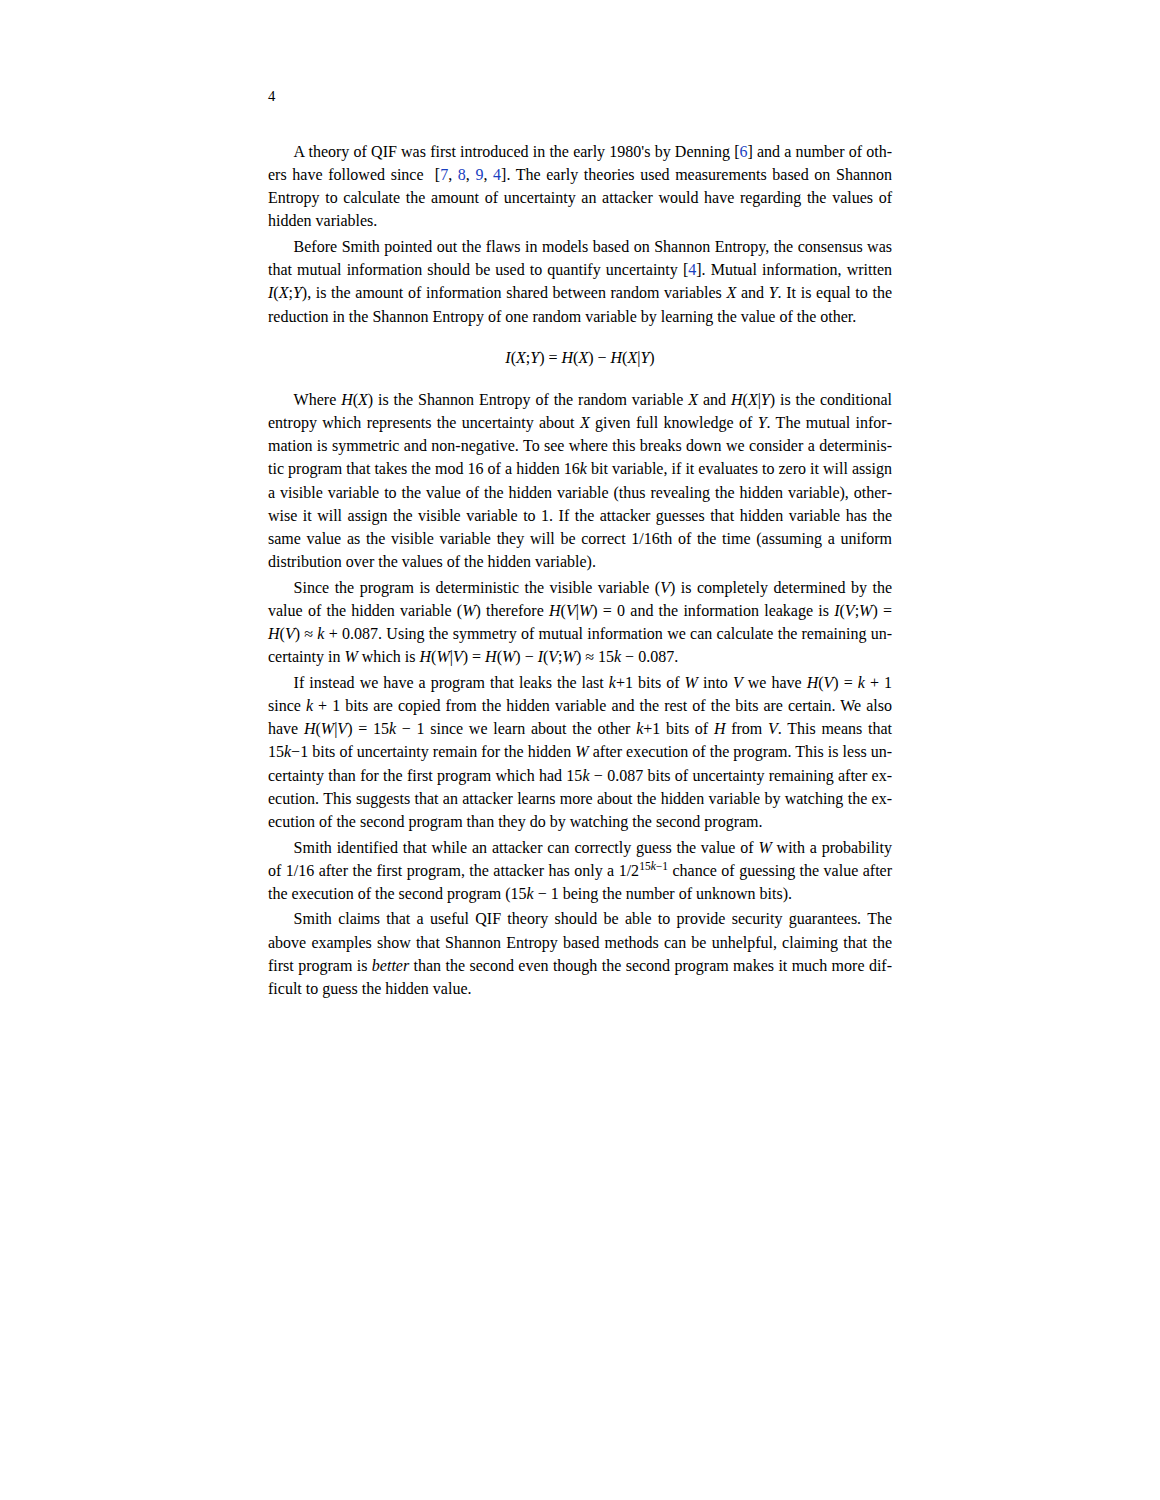4
A theory of QIF was first introduced in the early 1980's by Denning [6] and a number of others have followed since [7, 8, 9, 4]. The early theories used measurements based on Shannon Entropy to calculate the amount of uncertainty an attacker would have regarding the values of hidden variables.
Before Smith pointed out the flaws in models based on Shannon Entropy, the consensus was that mutual information should be used to quantify uncertainty [4]. Mutual information, written I(X;Y), is the amount of information shared between random variables X and Y. It is equal to the reduction in the Shannon Entropy of one random variable by learning the value of the other.
I(X;Y) = H(X) − H(X|Y)
Where H(X) is the Shannon Entropy of the random variable X and H(X|Y) is the conditional entropy which represents the uncertainty about X given full knowledge of Y. The mutual information is symmetric and non-negative. To see where this breaks down we consider a deterministic program that takes the mod 16 of a hidden 16k bit variable, if it evaluates to zero it will assign a visible variable to the value of the hidden variable (thus revealing the hidden variable), otherwise it will assign the visible variable to 1. If the attacker guesses that hidden variable has the same value as the visible variable they will be correct 1/16th of the time (assuming a uniform distribution over the values of the hidden variable).
Since the program is deterministic the visible variable (V) is completely determined by the value of the hidden variable (W) therefore H(V|W) = 0 and the information leakage is I(V;W) = H(V) ≈ k + 0.087. Using the symmetry of mutual information we can calculate the remaining uncertainty in W which is H(W|V) = H(W) − I(V;W) ≈ 15k − 0.087.
If instead we have a program that leaks the last k+1 bits of W into V we have H(V) = k + 1 since k + 1 bits are copied from the hidden variable and the rest of the bits are certain. We also have H(W|V) = 15k − 1 since we learn about the other k+1 bits of H from V. This means that 15k−1 bits of uncertainty remain for the hidden W after execution of the program. This is less uncertainty than for the first program which had 15k − 0.087 bits of uncertainty remaining after execution. This suggests that an attacker learns more about the hidden variable by watching the execution of the second program than they do by watching the second program.
Smith identified that while an attacker can correctly guess the value of W with a probability of 1/16 after the first program, the attacker has only a 1/215k−1 chance of guessing the value after the execution of the second program (15k − 1 being the number of unknown bits).
Smith claims that a useful QIF theory should be able to provide security guarantees. The above examples show that Shannon Entropy based methods can be unhelpful, claiming that the first program is better than the second even though the second program makes it much more difficult to guess the hidden value.